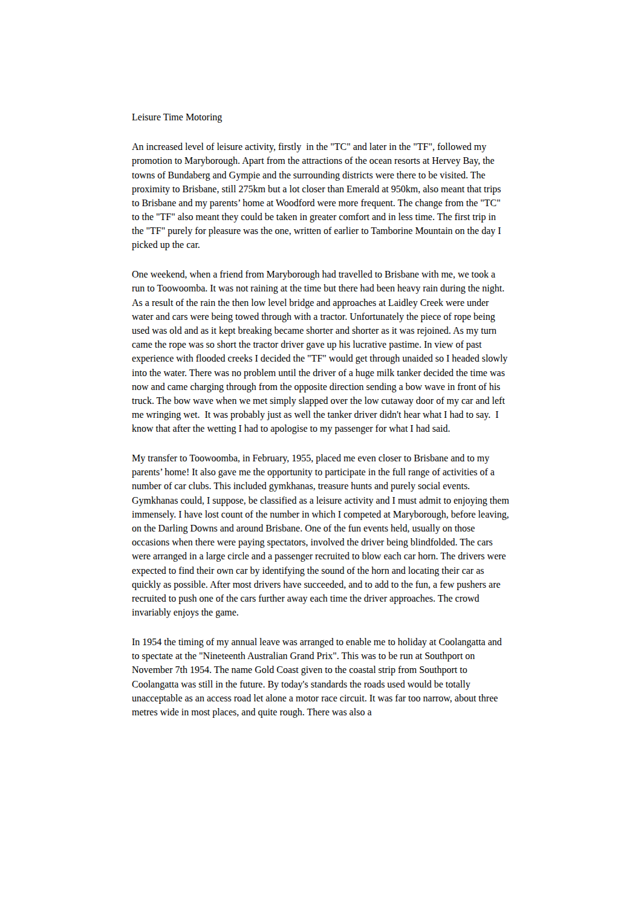Leisure Time Motoring
An increased level of leisure activity, firstly in the "TC" and later in the "TF", followed my promotion to Maryborough. Apart from the attractions of the ocean resorts at Hervey Bay, the towns of Bundaberg and Gympie and the surrounding districts were there to be visited. The proximity to Brisbane, still 275km but a lot closer than Emerald at 950km, also meant that trips to Brisbane and my parents’ home at Woodford were more frequent. The change from the "TC" to the "TF" also meant they could be taken in greater comfort and in less time. The first trip in the "TF" purely for pleasure was the one, written of earlier to Tamborine Mountain on the day I picked up the car.
One weekend, when a friend from Maryborough had travelled to Brisbane with me, we took a run to Toowoomba. It was not raining at the time but there had been heavy rain during the night. As a result of the rain the then low level bridge and approaches at Laidley Creek were under water and cars were being towed through with a tractor. Unfortunately the piece of rope being used was old and as it kept breaking became shorter and shorter as it was rejoined. As my turn came the rope was so short the tractor driver gave up his lucrative pastime. In view of past experience with flooded creeks I decided the "TF" would get through unaided so I headed slowly into the water. There was no problem until the driver of a huge milk tanker decided the time was now and came charging through from the opposite direction sending a bow wave in front of his truck. The bow wave when we met simply slapped over the low cutaway door of my car and left me wringing wet. It was probably just as well the tanker driver didn't hear what I had to say. I know that after the wetting I had to apologise to my passenger for what I had said.
My transfer to Toowoomba, in February, 1955, placed me even closer to Brisbane and to my parents’ home! It also gave me the opportunity to participate in the full range of activities of a number of car clubs. This included gymkhanas, treasure hunts and purely social events. Gymkhanas could, I suppose, be classified as a leisure activity and I must admit to enjoying them immensely. I have lost count of the number in which I competed at Maryborough, before leaving, on the Darling Downs and around Brisbane. One of the fun events held, usually on those occasions when there were paying spectators, involved the driver being blindfolded. The cars were arranged in a large circle and a passenger recruited to blow each car horn. The drivers were expected to find their own car by identifying the sound of the horn and locating their car as quickly as possible. After most drivers have succeeded, and to add to the fun, a few pushers are recruited to push one of the cars further away each time the driver approaches. The crowd invariably enjoys the game.
In 1954 the timing of my annual leave was arranged to enable me to holiday at Coolangatta and to spectate at the "Nineteenth Australian Grand Prix". This was to be run at Southport on November 7th 1954. The name Gold Coast given to the coastal strip from Southport to Coolangatta was still in the future. By today's standards the roads used would be totally unacceptable as an access road let alone a motor race circuit. It was far too narrow, about three metres wide in most places, and quite rough. There was also a